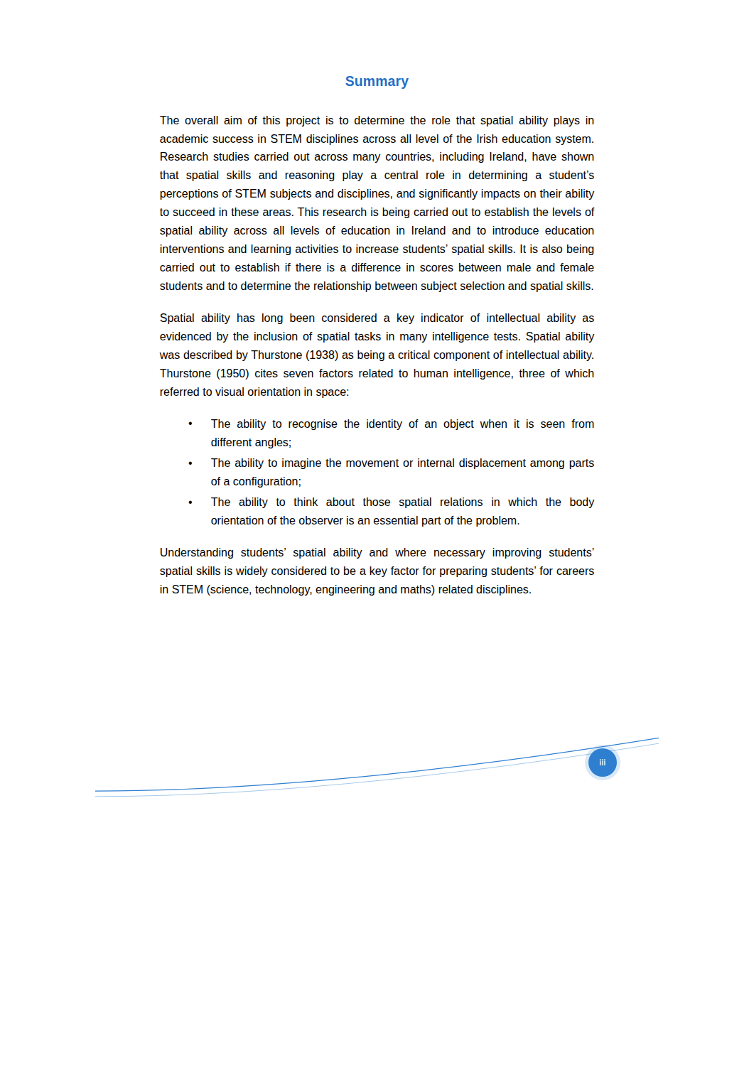Summary
The overall aim of this project is to determine the role that spatial ability plays in academic success in STEM disciplines across all level of the Irish education system. Research studies carried out across many countries, including Ireland, have shown that spatial skills and reasoning play a central role in determining a student’s perceptions of STEM subjects and disciplines, and significantly impacts on their ability to succeed in these areas. This research is being carried out to establish the levels of spatial ability across all levels of education in Ireland and to introduce education interventions and learning activities to increase students’ spatial skills. It is also being carried out to establish if there is a difference in scores between male and female students and to determine the relationship between subject selection and spatial skills.
Spatial ability has long been considered a key indicator of intellectual ability as evidenced by the inclusion of spatial tasks in many intelligence tests. Spatial ability was described by Thurstone (1938) as being a critical component of intellectual ability. Thurstone (1950) cites seven factors related to human intelligence, three of which referred to visual orientation in space:
The ability to recognise the identity of an object when it is seen from different angles;
The ability to imagine the movement or internal displacement among parts of a configuration;
The ability to think about those spatial relations in which the body orientation of the observer is an essential part of the problem.
Understanding students’ spatial ability and where necessary improving students’ spatial skills is widely considered to be a key factor for preparing students’ for careers in STEM (science, technology, engineering and maths) related disciplines.
iii